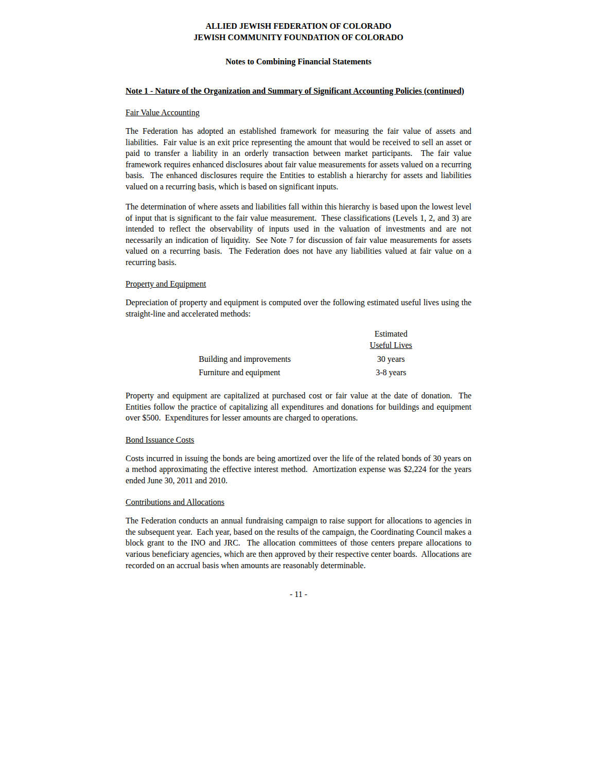ALLIED JEWISH FEDERATION OF COLORADO JEWISH COMMUNITY FOUNDATION OF COLORADO
Notes to Combining Financial Statements
Note 1 - Nature of the Organization and Summary of Significant Accounting Policies (continued)
Fair Value Accounting
The Federation has adopted an established framework for measuring the fair value of assets and liabilities. Fair value is an exit price representing the amount that would be received to sell an asset or paid to transfer a liability in an orderly transaction between market participants. The fair value framework requires enhanced disclosures about fair value measurements for assets valued on a recurring basis. The enhanced disclosures require the Entities to establish a hierarchy for assets and liabilities valued on a recurring basis, which is based on significant inputs.
The determination of where assets and liabilities fall within this hierarchy is based upon the lowest level of input that is significant to the fair value measurement. These classifications (Levels 1, 2, and 3) are intended to reflect the observability of inputs used in the valuation of investments and are not necessarily an indication of liquidity. See Note 7 for discussion of fair value measurements for assets valued on a recurring basis. The Federation does not have any liabilities valued at fair value on a recurring basis.
Property and Equipment
Depreciation of property and equipment is computed over the following estimated useful lives using the straight-line and accelerated methods:
| | Estimated |
| --- | --- |
| | Useful Lives |
| Building and improvements | 30 years |
| Furniture and equipment | 3-8 years |
Property and equipment are capitalized at purchased cost or fair value at the date of donation. The Entities follow the practice of capitalizing all expenditures and donations for buildings and equipment over $500. Expenditures for lesser amounts are charged to operations.
Bond Issuance Costs
Costs incurred in issuing the bonds are being amortized over the life of the related bonds of 30 years on a method approximating the effective interest method. Amortization expense was $2,224 for the years ended June 30, 2011 and 2010.
Contributions and Allocations
The Federation conducts an annual fundraising campaign to raise support for allocations to agencies in the subsequent year. Each year, based on the results of the campaign, the Coordinating Council makes a block grant to the INO and JRC. The allocation committees of those centers prepare allocations to various beneficiary agencies, which are then approved by their respective center boards. Allocations are recorded on an accrual basis when amounts are reasonably determinable.
- 11 -